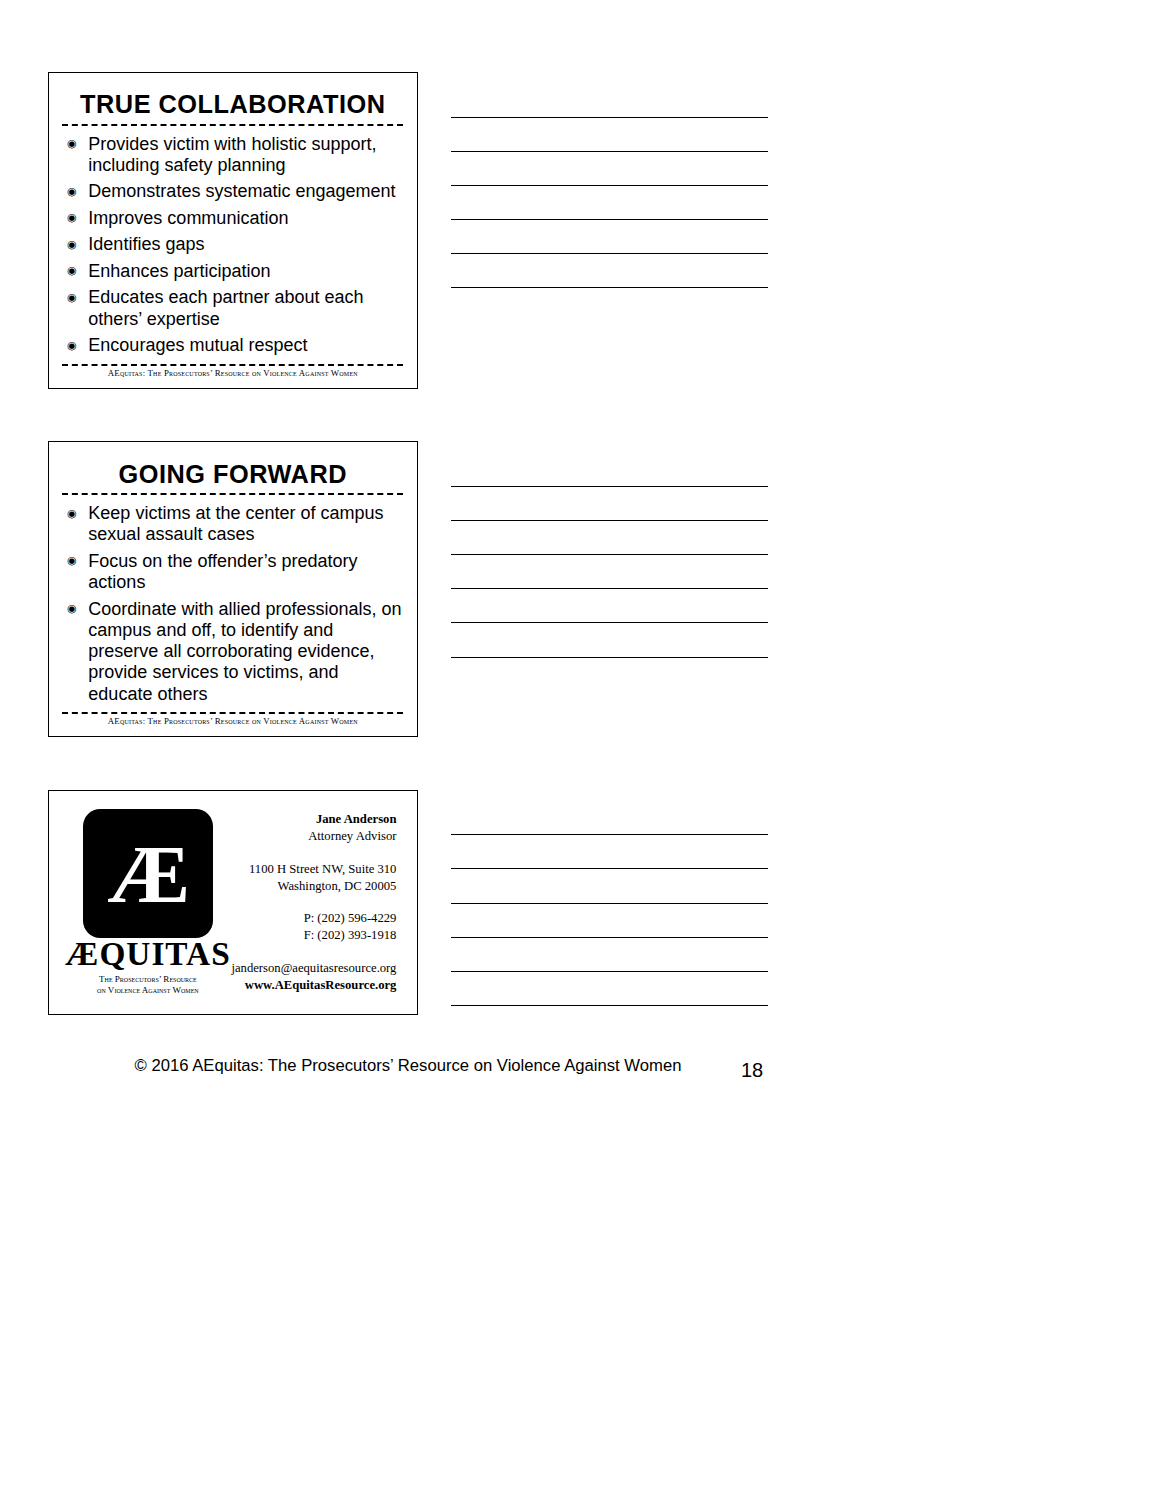TRUE COLLABORATION
Provides victim with holistic support, including safety planning
Demonstrates systematic engagement
Improves communication
Identifies gaps
Enhances participation
Educates each partner about each others’ expertise
Encourages mutual respect
AEquitas: The Prosecutors’ Resource on Violence Against Women
GOING FORWARD
Keep victims at the center of campus sexual assault cases
Focus on the offender’s predatory actions
Coordinate with allied professionals, on campus and off, to identify and preserve all corroborating evidence, provide services to victims, and educate others
AEquitas: The Prosecutors’ Resource on Violence Against Women
Æ
ÆQUITAS
The Prosecutors’ Resource
on Violence Against Women
Jane Anderson
Attorney Advisor
1100 H Street NW, Suite 310
Washington, DC 20005
P: (202) 596-4229
F: (202) 393-1918
janderson@aequitasresource.org
www.AEquitasResource.org
© 2016 AEquitas: The Prosecutors’ Resource on Violence Against Women
18